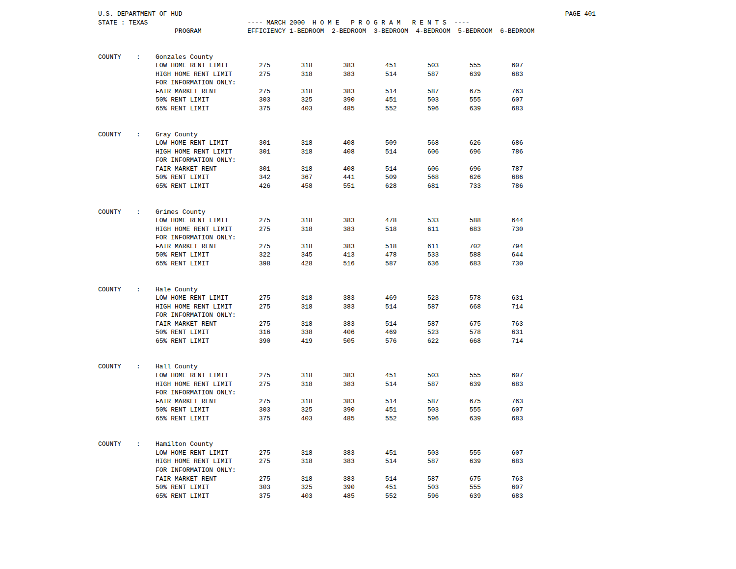U.S. DEPARTMENT OF HUD                                                                                                    PAGE 401
STATE : TEXAS                          ---- MARCH 2000  H O M E   P R O G R A M   R E N T S  ----
                    PROGRAM            EFFICIENCY 1-BEDROOM  2-BEDROOM  3-BEDROOM  4-BEDROOM  5-BEDROOM  6-BEDROOM


COUNTY    :    Gonzales County
               LOW HOME RENT LIMIT        275        318        383        451        503        555        607
               HIGH HOME RENT LIMIT       275        318        383        514        587        639        683
               FOR INFORMATION ONLY:
               FAIR MARKET RENT           275        318        383        514        587        675        763
               50% RENT LIMIT             303        325        390        451        503        555        607
               65% RENT LIMIT             375        403        485        552        596        639        683


COUNTY    :    Gray County
               LOW HOME RENT LIMIT        301        318        408        509        568        626        686
               HIGH HOME RENT LIMIT       301        318        408        514        606        696        786
               FOR INFORMATION ONLY:
               FAIR MARKET RENT           301        318        408        514        606        696        787
               50% RENT LIMIT             342        367        441        509        568        626        686
               65% RENT LIMIT             426        458        551        628        681        733        786


COUNTY    :    Grimes County
               LOW HOME RENT LIMIT        275        318        383        478        533        588        644
               HIGH HOME RENT LIMIT       275        318        383        518        611        683        730
               FOR INFORMATION ONLY:
               FAIR MARKET RENT           275        318        383        518        611        702        794
               50% RENT LIMIT             322        345        413        478        533        588        644
               65% RENT LIMIT             398        428        516        587        636        683        730


COUNTY    :    Hale County
               LOW HOME RENT LIMIT        275        318        383        469        523        578        631
               HIGH HOME RENT LIMIT       275        318        383        514        587        668        714
               FOR INFORMATION ONLY:
               FAIR MARKET RENT           275        318        383        514        587        675        763
               50% RENT LIMIT             316        338        406        469        523        578        631
               65% RENT LIMIT             390        419        505        576        622        668        714


COUNTY    :    Hall County
               LOW HOME RENT LIMIT        275        318        383        451        503        555        607
               HIGH HOME RENT LIMIT       275        318        383        514        587        639        683
               FOR INFORMATION ONLY:
               FAIR MARKET RENT           275        318        383        514        587        675        763
               50% RENT LIMIT             303        325        390        451        503        555        607
               65% RENT LIMIT             375        403        485        552        596        639        683


COUNTY    :    Hamilton County
               LOW HOME RENT LIMIT        275        318        383        451        503        555        607
               HIGH HOME RENT LIMIT       275        318        383        514        587        639        683
               FOR INFORMATION ONLY:
               FAIR MARKET RENT           275        318        383        514        587        675        763
               50% RENT LIMIT             303        325        390        451        503        555        607
               65% RENT LIMIT             375        403        485        552        596        639        683